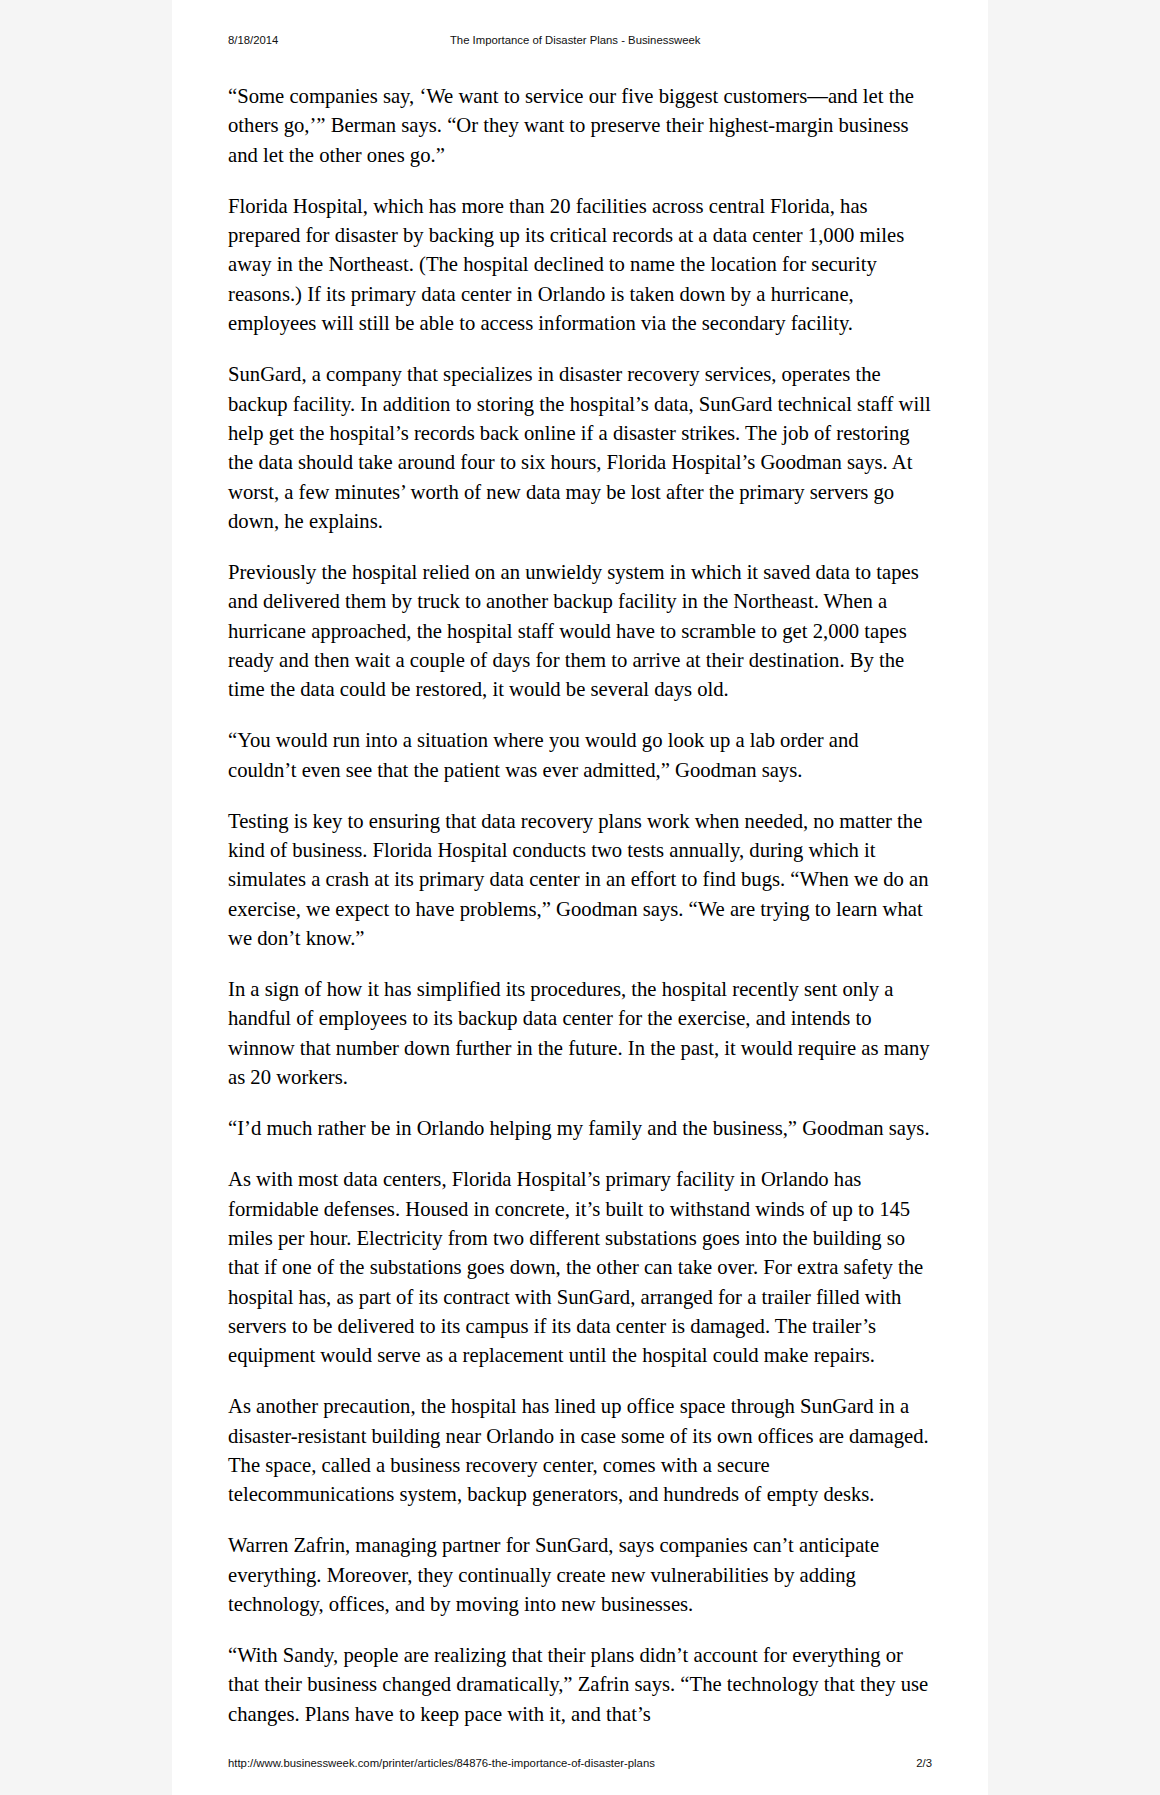8/18/2014 The Importance of Disaster Plans - Businessweek
“Some companies say, ‘We want to service our five biggest customers—and let the others go,’” Berman says. “Or they want to preserve their highest-margin business and let the other ones go.”
Florida Hospital, which has more than 20 facilities across central Florida, has prepared for disaster by backing up its critical records at a data center 1,000 miles away in the Northeast. (The hospital declined to name the location for security reasons.) If its primary data center in Orlando is taken down by a hurricane, employees will still be able to access information via the secondary facility.
SunGard, a company that specializes in disaster recovery services, operates the backup facility. In addition to storing the hospital’s data, SunGard technical staff will help get the hospital’s records back online if a disaster strikes. The job of restoring the data should take around four to six hours, Florida Hospital’s Goodman says. At worst, a few minutes’ worth of new data may be lost after the primary servers go down, he explains.
Previously the hospital relied on an unwieldy system in which it saved data to tapes and delivered them by truck to another backup facility in the Northeast. When a hurricane approached, the hospital staff would have to scramble to get 2,000 tapes ready and then wait a couple of days for them to arrive at their destination. By the time the data could be restored, it would be several days old.
“You would run into a situation where you would go look up a lab order and couldn’t even see that the patient was ever admitted,” Goodman says.
Testing is key to ensuring that data recovery plans work when needed, no matter the kind of business. Florida Hospital conducts two tests annually, during which it simulates a crash at its primary data center in an effort to find bugs. “When we do an exercise, we expect to have problems,” Goodman says. “We are trying to learn what we don’t know.”
In a sign of how it has simplified its procedures, the hospital recently sent only a handful of employees to its backup data center for the exercise, and intends to winnow that number down further in the future. In the past, it would require as many as 20 workers.
“I’d much rather be in Orlando helping my family and the business,” Goodman says.
As with most data centers, Florida Hospital’s primary facility in Orlando has formidable defenses. Housed in concrete, it’s built to withstand winds of up to 145 miles per hour. Electricity from two different substations goes into the building so that if one of the substations goes down, the other can take over. For extra safety the hospital has, as part of its contract with SunGard, arranged for a trailer filled with servers to be delivered to its campus if its data center is damaged. The trailer’s equipment would serve as a replacement until the hospital could make repairs.
As another precaution, the hospital has lined up office space through SunGard in a disaster-resistant building near Orlando in case some of its own offices are damaged. The space, called a business recovery center, comes with a secure telecommunications system, backup generators, and hundreds of empty desks.
Warren Zafrin, managing partner for SunGard, says companies can’t anticipate everything. Moreover, they continually create new vulnerabilities by adding technology, offices, and by moving into new businesses.
“With Sandy, people are realizing that their plans didn’t account for everything or that their business changed dramatically,” Zafrin says. “The technology that they use changes. Plans have to keep pace with it, and that’s
http://www.businessweek.com/printer/articles/84876-the-importance-of-disaster-plans 2/3